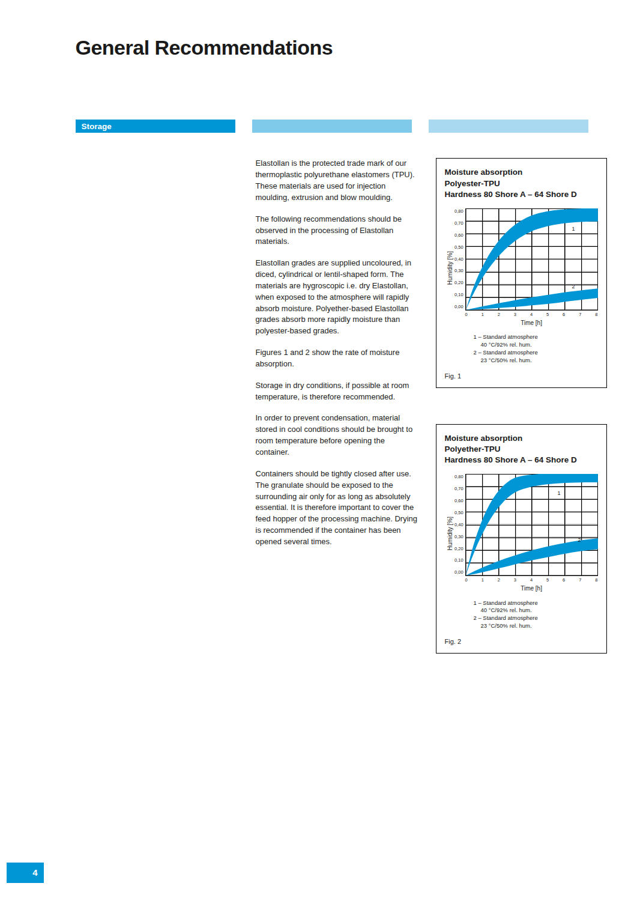General Recommendations
Storage
Elastollan is the protected trade mark of our thermoplastic polyurethane elastomers (TPU). These materials are used for injection moulding, extrusion and blow moulding.
The following recommendations should be observed in the processing of Elastollan materials.
Elastollan grades are supplied uncoloured, in diced, cylindrical or lentil-shaped form. The materials are hygroscopic i.e. dry Elastollan, when exposed to the atmosphere will rapidly absorb moisture. Polyether-based Elastollan grades absorb more rapidly moisture than polyester-based grades.
Figures 1 and 2 show the rate of moisture absorption.
Storage in dry conditions, if possible at room temperature, is therefore recommended.
In order to prevent condensation, material stored in cool conditions should be brought to room temperature before opening the container.
Containers should be tightly closed after use. The granulate should be exposed to the surrounding air only for as long as absolutely essential. It is therefore important to cover the feed hopper of the processing machine. Drying is recommended if the container has been opened several times.
Moisture absorption
Polyester-TPU
Hardness 80 Shore A – 64 Shore D
Humidity [%]
0,80
0,70
0,60
0,50
0,40
0,30
0,20
0,10
0,00
1 2
012345678
Time [h]
1 – Standard atmosphere
40 °C/92% rel. hum.
2 – Standard atmosphere
23 °C/50% rel. hum.
Fig. 1
Moisture absorption
Polyether-TPU
Hardness 80 Shore A – 64 Shore D
Humidity [%]
0,80
0,70
0,60
0,50
0,40
0,30
0,20
0,10
0,00
1 2
012345678
Time [h]
1 – Standard atmosphere
40 °C/92% rel. hum.
2 – Standard atmosphere
23 °C/50% rel. hum.
Fig. 2
4